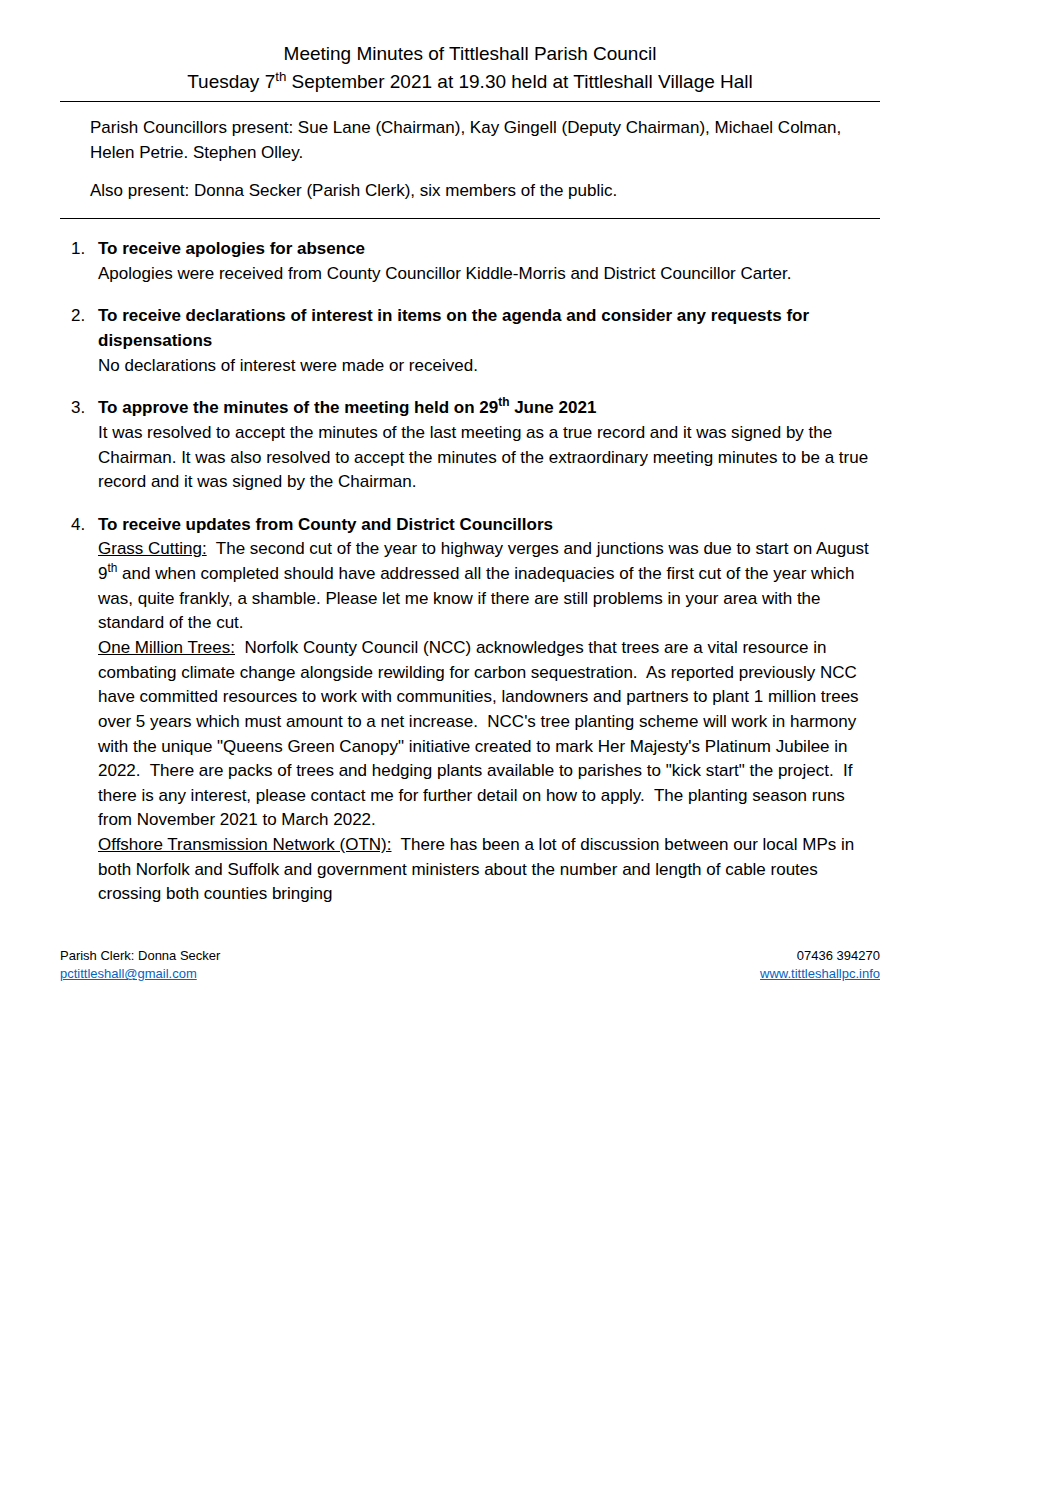Meeting Minutes of Tittleshall Parish Council
Tuesday 7th September 2021 at 19.30 held at Tittleshall Village Hall
Parish Councillors present: Sue Lane (Chairman), Kay Gingell (Deputy Chairman), Michael Colman, Helen Petrie. Stephen Olley.
Also present: Donna Secker (Parish Clerk), six members of the public.
To receive apologies for absence Apologies were received from County Councillor Kiddle-Morris and District Councillor Carter.
To receive declarations of interest in items on the agenda and consider any requests for dispensations No declarations of interest were made or received.
To approve the minutes of the meeting held on 29th June 2021 It was resolved to accept the minutes of the last meeting as a true record and it was signed by the Chairman. It was also resolved to accept the minutes of the extraordinary meeting minutes to be a true record and it was signed by the Chairman.
To receive updates from County and District Councillors Grass Cutting: The second cut of the year to highway verges and junctions was due to start on August 9th and when completed should have addressed all the inadequacies of the first cut of the year which was, quite frankly, a shamble. Please let me know if there are still problems in your area with the standard of the cut.
One Million Trees: Norfolk County Council (NCC) acknowledges that trees are a vital resource in combating climate change alongside rewilding for carbon sequestration. As reported previously NCC have committed resources to work with communities, landowners and partners to plant 1 million trees over 5 years which must amount to a net increase. NCC's tree planting scheme will work in harmony with the unique "Queens Green Canopy" initiative created to mark Her Majesty's Platinum Jubilee in 2022. There are packs of trees and hedging plants available to parishes to "kick start" the project. If there is any interest, please contact me for further detail on how to apply. The planting season runs from November 2021 to March 2022.
Offshore Transmission Network (OTN): There has been a lot of discussion between our local MPs in both Norfolk and Suffolk and government ministers about the number and length of cable routes crossing both counties bringing
Parish Clerk: Donna Secker
pctittleshall@gmail.com
07436 394270
www.tittleshallpc.info